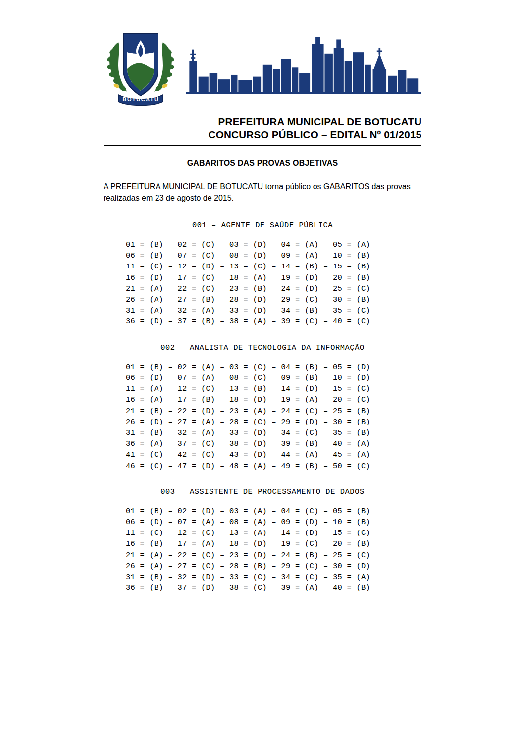BOTUCATU
PREFEITURA MUNICIPAL DE BOTUCATU
CONCURSO PÚBLICO – EDITAL Nº 01/2015
GABARITOS DAS PROVAS OBJETIVAS
A PREFEITURA MUNICIPAL DE BOTUCATU torna público os GABARITOS das provas realizadas em 23 de agosto de 2015.
001 – AGENTE DE SAÚDE PÚBLICA
01 = (B) – 02 = (C) – 03 = (D) – 04 = (A) – 05 = (A)
06 = (B) – 07 = (C) – 08 = (D) – 09 = (A) – 10 = (B)
11 = (C) – 12 = (D) – 13 = (C) – 14 = (B) – 15 = (B)
16 = (D) – 17 = (C) – 18 = (A) – 19 = (D) – 20 = (B)
21 = (A) – 22 = (C) – 23 = (B) – 24 = (D) – 25 = (C)
26 = (A) – 27 = (B) – 28 = (D) – 29 = (C) – 30 = (B)
31 = (A) – 32 = (A) – 33 = (D) – 34 = (B) – 35 = (C)
36 = (D) – 37 = (B) – 38 = (A) – 39 = (C) – 40 = (C)
002 – ANALISTA DE TECNOLOGIA DA INFORMAÇÃO
01 = (B) – 02 = (A) – 03 = (C) – 04 = (B) – 05 = (D)
06 = (D) – 07 = (A) – 08 = (C) – 09 = (B) – 10 = (D)
11 = (A) – 12 = (C) – 13 = (B) – 14 = (D) – 15 = (C)
16 = (A) – 17 = (B) – 18 = (D) – 19 = (A) – 20 = (C)
21 = (B) – 22 = (D) – 23 = (A) – 24 = (C) – 25 = (B)
26 = (D) – 27 = (A) – 28 = (C) – 29 = (D) – 30 = (B)
31 = (B) – 32 = (A) – 33 = (D) – 34 = (C) – 35 = (B)
36 = (A) – 37 = (C) – 38 = (D) – 39 = (B) – 40 = (A)
41 = (C) – 42 = (C) – 43 = (D) – 44 = (A) – 45 = (A)
46 = (C) – 47 = (D) – 48 = (A) – 49 = (B) – 50 = (C)
003 – ASSISTENTE DE PROCESSAMENTO DE DADOS
01 = (B) – 02 = (D) – 03 = (A) – 04 = (C) – 05 = (B)
06 = (D) – 07 = (A) – 08 = (A) – 09 = (D) – 10 = (B)
11 = (C) – 12 = (C) – 13 = (A) – 14 = (D) – 15 = (C)
16 = (B) – 17 = (A) – 18 = (D) – 19 = (C) – 20 = (B)
21 = (A) – 22 = (C) – 23 = (D) – 24 = (B) – 25 = (C)
26 = (A) – 27 = (C) – 28 = (B) – 29 = (C) – 30 = (D)
31 = (B) – 32 = (D) – 33 = (C) – 34 = (C) – 35 = (A)
36 = (B) – 37 = (D) – 38 = (C) – 39 = (A) – 40 = (B)